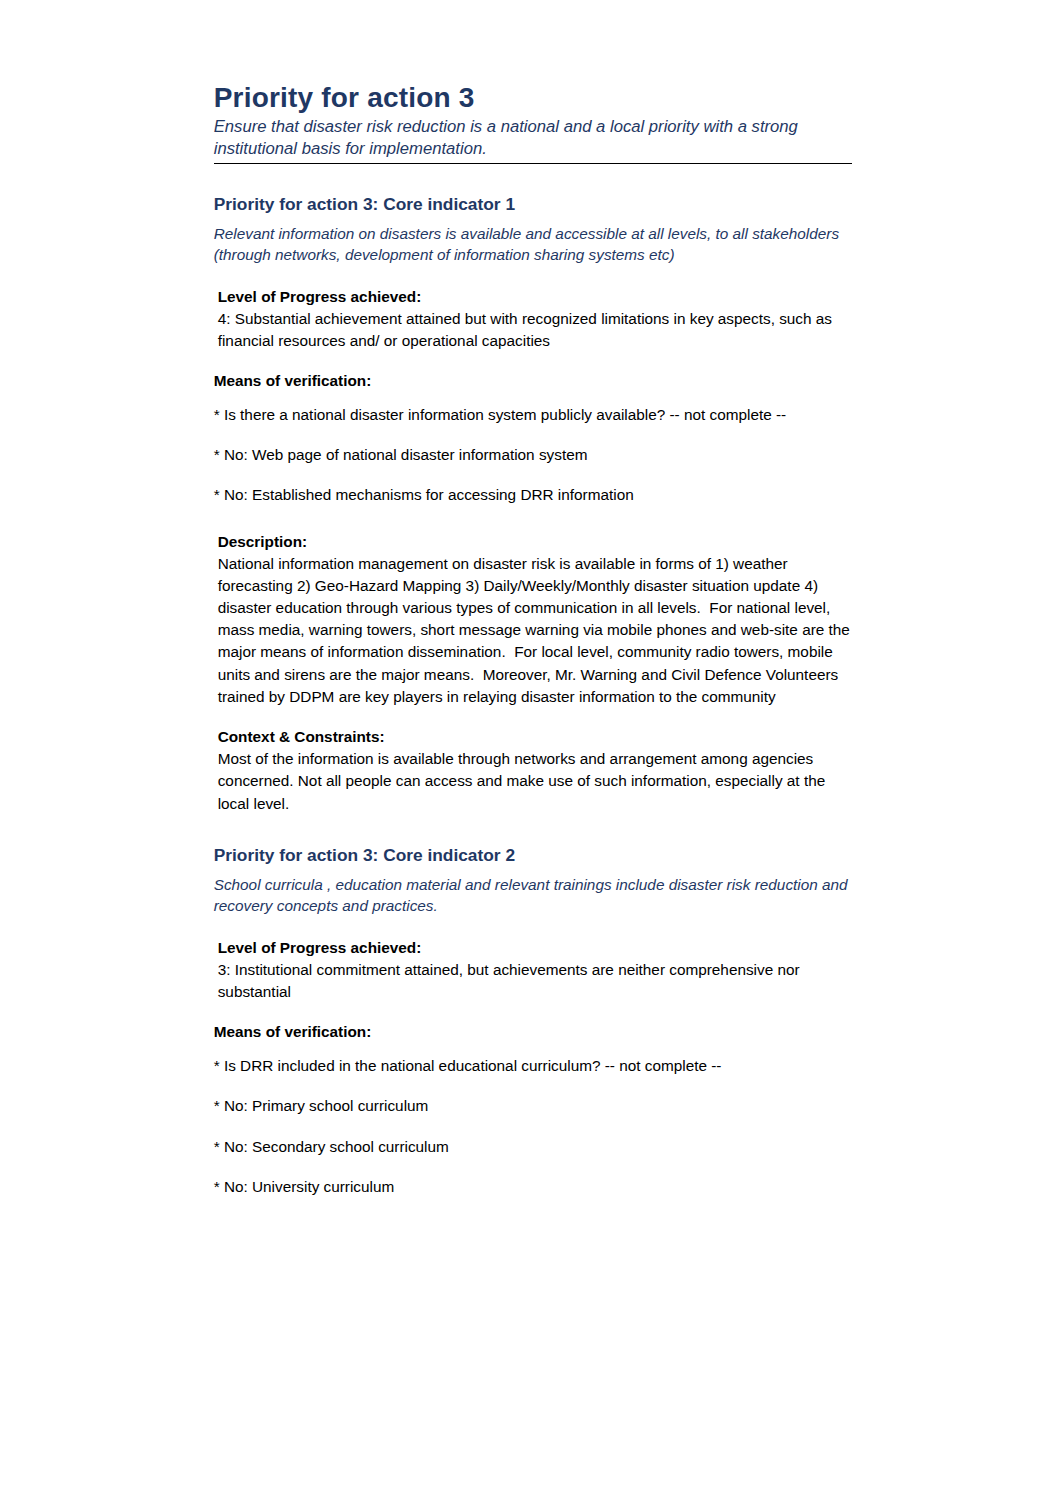Priority for action 3
Ensure that disaster risk reduction is a national and a local priority with a strong institutional basis for implementation.
Priority for action 3: Core indicator 1
Relevant information on disasters is available and accessible at all levels, to all stakeholders (through networks, development of information sharing systems etc)
Level of Progress achieved:
4: Substantial achievement attained but with recognized limitations in key aspects, such as financial resources and/ or operational capacities
Means of verification:
* Is there a national disaster information system publicly available? -- not complete --
* No: Web page of national disaster information system
* No: Established mechanisms for accessing DRR information
Description:
National information management on disaster risk is available in forms of 1) weather forecasting 2) Geo-Hazard Mapping 3) Daily/Weekly/Monthly disaster situation update 4) disaster education through various types of communication in all levels. For national level, mass media, warning towers, short message warning via mobile phones and web-site are the major means of information dissemination. For local level, community radio towers, mobile units and sirens are the major means. Moreover, Mr. Warning and Civil Defence Volunteers trained by DDPM are key players in relaying disaster information to the community
Context & Constraints:
Most of the information is available through networks and arrangement among agencies concerned. Not all people can access and make use of such information, especially at the local level.
Priority for action 3: Core indicator 2
School curricula , education material and relevant trainings include disaster risk reduction and recovery concepts and practices.
Level of Progress achieved:
3: Institutional commitment attained, but achievements are neither comprehensive nor substantial
Means of verification:
* Is DRR included in the national educational curriculum? -- not complete --
* No: Primary school curriculum
* No: Secondary school curriculum
* No: University curriculum